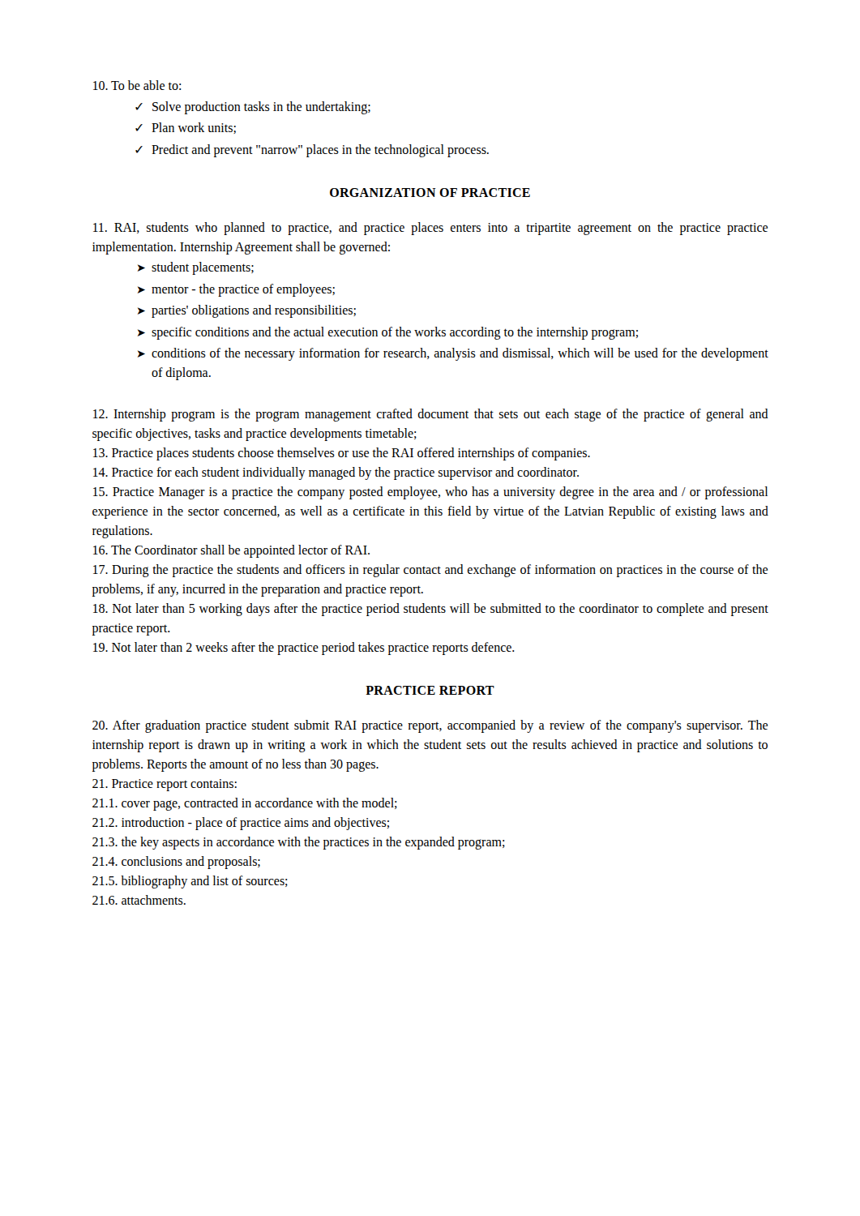10. To be able to:
Solve production tasks in the undertaking;
Plan work units;
Predict and prevent "narrow" places in the technological process.
ORGANIZATION OF PRACTICE
11. RAI, students who planned to practice, and practice places enters into a tripartite agreement on the practice practice implementation. Internship Agreement shall be governed:
student placements;
mentor - the practice of employees;
parties' obligations and responsibilities;
specific conditions and the actual execution of the works according to the internship program;
conditions of the necessary information for research, analysis and dismissal, which will be used for the development of diploma.
12. Internship program is the program management crafted document that sets out each stage of the practice of general and specific objectives, tasks and practice developments timetable;
13. Practice places students choose themselves or use the RAI offered internships of companies.
14. Practice for each student individually managed by the practice supervisor and coordinator.
15. Practice Manager is a practice the company posted employee, who has a university degree in the area and / or professional experience in the sector concerned, as well as a certificate in this field by virtue of the Latvian Republic of existing laws and regulations.
16. The Coordinator shall be appointed lector of RAI.
17. During the practice the students and officers in regular contact and exchange of information on practices in the course of the problems, if any, incurred in the preparation and practice report.
18. Not later than 5 working days after the practice period students will be submitted to the coordinator to complete and present practice report.
19. Not later than 2 weeks after the practice period takes practice reports defence.
PRACTICE REPORT
20. After graduation practice student submit RAI practice report, accompanied by a review of the company's supervisor. The internship report is drawn up in writing a work in which the student sets out the results achieved in practice and solutions to problems. Reports the amount of no less than 30 pages.
21. Practice report contains:
21.1. cover page, contracted in accordance with the model;
21.2. introduction - place of practice aims and objectives;
21.3. the key aspects in accordance with the practices in the expanded program;
21.4. conclusions and proposals;
21.5. bibliography and list of sources;
21.6. attachments.